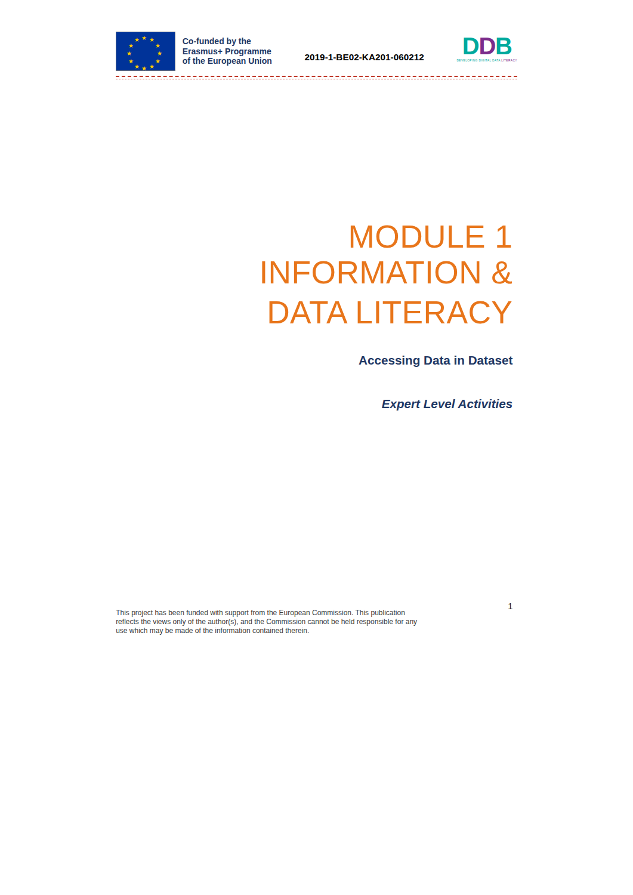★ ★ ★ ★ ★ ★ ★ ★ ★ ★ ★ ★
Co-funded by the Erasmus+ Programme of the European Union
2019-1-BE02-KA201-060212
DDB
DEVELOPING DIGITAL DATA LITERACY
MODULE 1 INFORMATION & DATA LITERACY
Accessing Data in Dataset
Expert Level Activities
This project has been funded with support from the European Commission. This publication reflects the views only of the author(s), and the Commission cannot be held responsible for any use which may be made of the information contained therein.
1